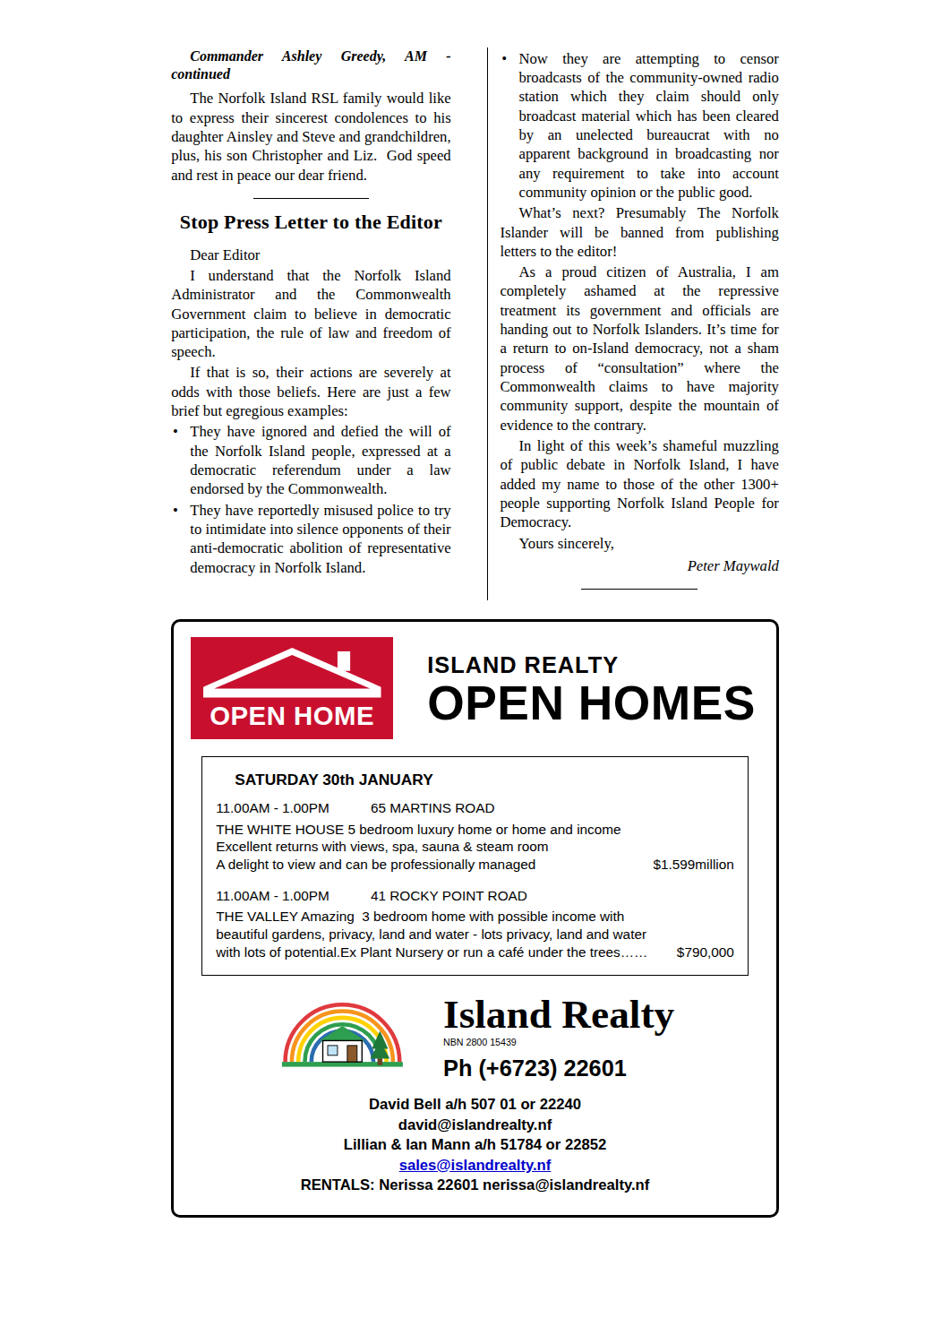Commander Ashley Greedy, AM - continued
The Norfolk Island RSL family would like to express their sincerest condolences to his daughter Ainsley and Steve and grandchildren, plus, his son Christopher and Liz. God speed and rest in peace our dear friend.
Stop Press Letter to the Editor
Dear Editor
I understand that the Norfolk Island Administrator and the Commonwealth Government claim to believe in democratic participation, the rule of law and freedom of speech.
If that is so, their actions are severely at odds with those beliefs. Here are just a few brief but egregious examples:
They have ignored and defied the will of the Norfolk Island people, expressed at a democratic referendum under a law endorsed by the Commonwealth.
They have reportedly misused police to try to intimidate into silence opponents of their anti-democratic abolition of representative democracy in Norfolk Island.
Now they are attempting to censor broadcasts of the community-owned radio station which they claim should only broadcast material which has been cleared by an unelected bureaucrat with no apparent background in broadcasting nor any requirement to take into account community opinion or the public good.
What’s next? Presumably The Norfolk Islander will be banned from publishing letters to the editor!
As a proud citizen of Australia, I am completely ashamed at the repressive treatment its government and officials are handing out to Norfolk Islanders. It’s time for a return to on-Island democracy, not a sham process of “consultation” where the Commonwealth claims to have majority community support, despite the mountain of evidence to the contrary.
In light of this week’s shameful muzzling of public debate in Norfolk Island, I have added my name to those of the other 1300+ people supporting Norfolk Island People for Democracy.
Yours sincerely,
Peter Maywald
OPEN HOME
ISLAND REALTY
OPEN HOMES
SATURDAY 30th JANUARY
11.00AM - 1.00PM 65 MARTINS ROAD
THE WHITE HOUSE 5 bedroom luxury home or home and income
Excellent returns with views, spa, sauna & steam room
A delight to view and can be professionally managed $1.599million
11.00AM - 1.00PM 41 ROCKY POINT ROAD
THE VALLEY Amazing 3 bedroom home with possible income with
beautiful gardens, privacy, land and water - lots privacy, land and water
with lots of potential.Ex Plant Nursery or run a café under the trees…… $790,000
Island Realty
NBN 2800 15439
Ph (+6723) 22601
David Bell a/h 507 01 or 22240
david@islandrealty.nf
Lillian & Ian Mann a/h 51784 or 22852
sales@islandrealty.nf
RENTALS: Nerissa 22601 nerissa@islandrealty.nf